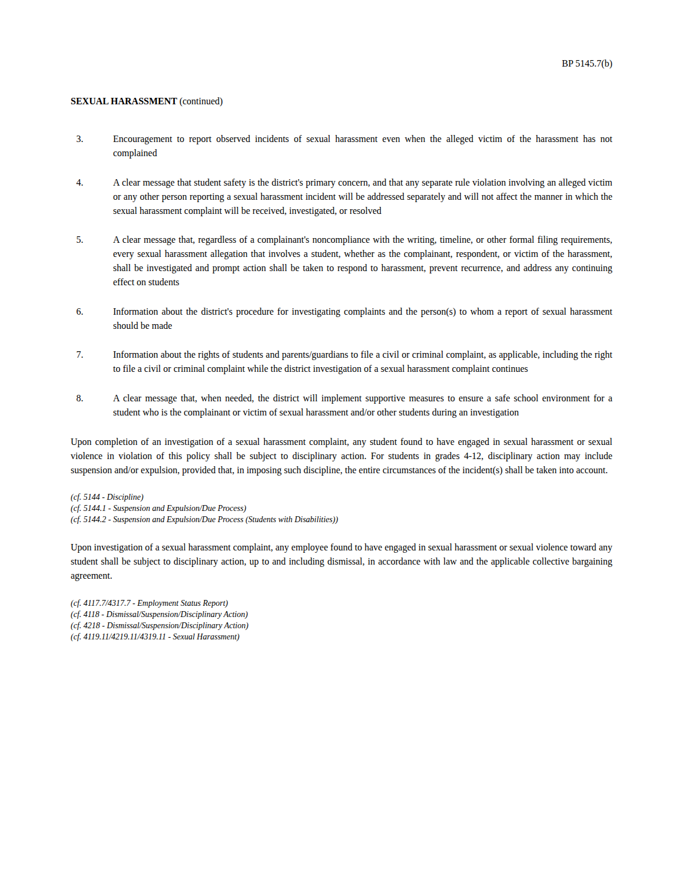BP 5145.7(b)
SEXUAL HARASSMENT (continued)
3. Encouragement to report observed incidents of sexual harassment even when the alleged victim of the harassment has not complained
4. A clear message that student safety is the district's primary concern, and that any separate rule violation involving an alleged victim or any other person reporting a sexual harassment incident will be addressed separately and will not affect the manner in which the sexual harassment complaint will be received, investigated, or resolved
5. A clear message that, regardless of a complainant's noncompliance with the writing, timeline, or other formal filing requirements, every sexual harassment allegation that involves a student, whether as the complainant, respondent, or victim of the harassment, shall be investigated and prompt action shall be taken to respond to harassment, prevent recurrence, and address any continuing effect on students
6. Information about the district's procedure for investigating complaints and the person(s) to whom a report of sexual harassment should be made
7. Information about the rights of students and parents/guardians to file a civil or criminal complaint, as applicable, including the right to file a civil or criminal complaint while the district investigation of a sexual harassment complaint continues
8. A clear message that, when needed, the district will implement supportive measures to ensure a safe school environment for a student who is the complainant or victim of sexual harassment and/or other students during an investigation
Upon completion of an investigation of a sexual harassment complaint, any student found to have engaged in sexual harassment or sexual violence in violation of this policy shall be subject to disciplinary action. For students in grades 4-12, disciplinary action may include suspension and/or expulsion, provided that, in imposing such discipline, the entire circumstances of the incident(s) shall be taken into account.
(cf. 5144 - Discipline)
(cf. 5144.1 - Suspension and Expulsion/Due Process)
(cf. 5144.2 - Suspension and Expulsion/Due Process (Students with Disabilities))
Upon investigation of a sexual harassment complaint, any employee found to have engaged in sexual harassment or sexual violence toward any student shall be subject to disciplinary action, up to and including dismissal, in accordance with law and the applicable collective bargaining agreement.
(cf. 4117.7/4317.7 - Employment Status Report)
(cf. 4118 - Dismissal/Suspension/Disciplinary Action)
(cf. 4218 - Dismissal/Suspension/Disciplinary Action)
(cf. 4119.11/4219.11/4319.11 - Sexual Harassment)